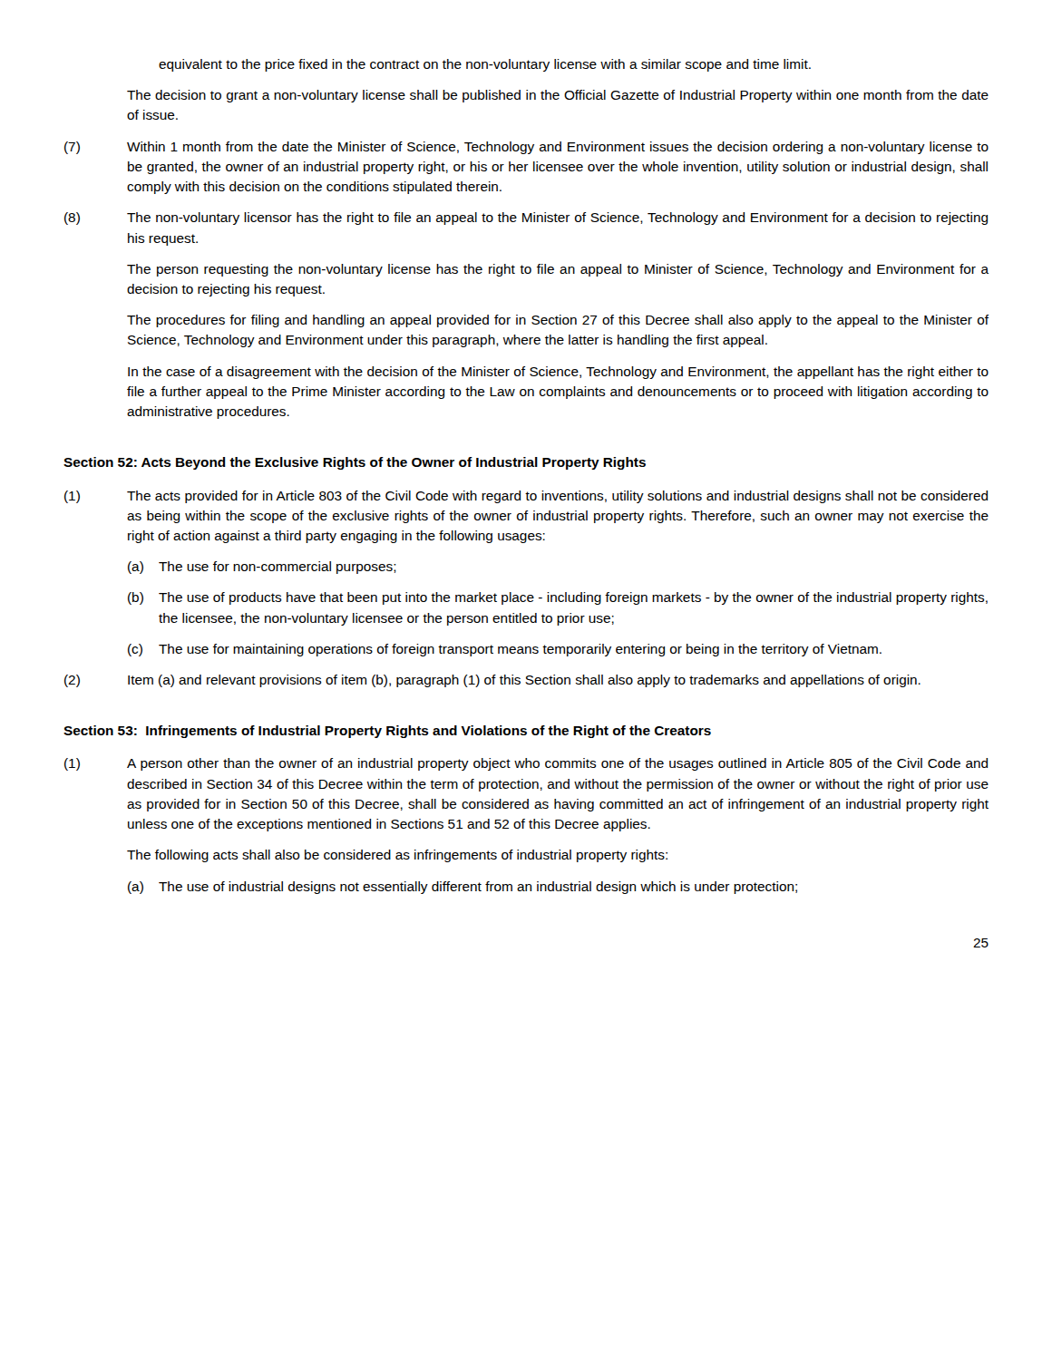equivalent to the price fixed in the contract on the non-voluntary license with a similar scope and time limit.
The decision to grant a non-voluntary license shall be published in the Official Gazette of Industrial Property within one month from the date of issue.
(7) Within 1 month from the date the Minister of Science, Technology and Environment issues the decision ordering a non-voluntary license to be granted, the owner of an industrial property right, or his or her licensee over the whole invention, utility solution or industrial design, shall comply with this decision on the conditions stipulated therein.
(8) The non-voluntary licensor has the right to file an appeal to the Minister of Science, Technology and Environment for a decision to rejecting his request.
The person requesting the non-voluntary license has the right to file an appeal to Minister of Science, Technology and Environment for a decision to rejecting his request.
The procedures for filing and handling an appeal provided for in Section 27 of this Decree shall also apply to the appeal to the Minister of Science, Technology and Environment under this paragraph, where the latter is handling the first appeal.
In the case of a disagreement with the decision of the Minister of Science, Technology and Environment, the appellant has the right either to file a further appeal to the Prime Minister according to the Law on complaints and denouncements or to proceed with litigation according to administrative procedures.
Section 52: Acts Beyond the Exclusive Rights of the Owner of Industrial Property Rights
(1) The acts provided for in Article 803 of the Civil Code with regard to inventions, utility solutions and industrial designs shall not be considered as being within the scope of the exclusive rights of the owner of industrial property rights. Therefore, such an owner may not exercise the right of action against a third party engaging in the following usages:
(a) The use for non-commercial purposes;
(b) The use of products have that been put into the market place - including foreign markets - by the owner of the industrial property rights, the licensee, the non-voluntary licensee or the person entitled to prior use;
(c) The use for maintaining operations of foreign transport means temporarily entering or being in the territory of Vietnam.
(2) Item (a) and relevant provisions of item (b), paragraph (1) of this Section shall also apply to trademarks and appellations of origin.
Section 53: Infringements of Industrial Property Rights and Violations of the Right of the Creators
(1) A person other than the owner of an industrial property object who commits one of the usages outlined in Article 805 of the Civil Code and described in Section 34 of this Decree within the term of protection, and without the permission of the owner or without the right of prior use as provided for in Section 50 of this Decree, shall be considered as having committed an act of infringement of an industrial property right unless one of the exceptions mentioned in Sections 51 and 52 of this Decree applies.
The following acts shall also be considered as infringements of industrial property rights:
(a) The use of industrial designs not essentially different from an industrial design which is under protection;
25